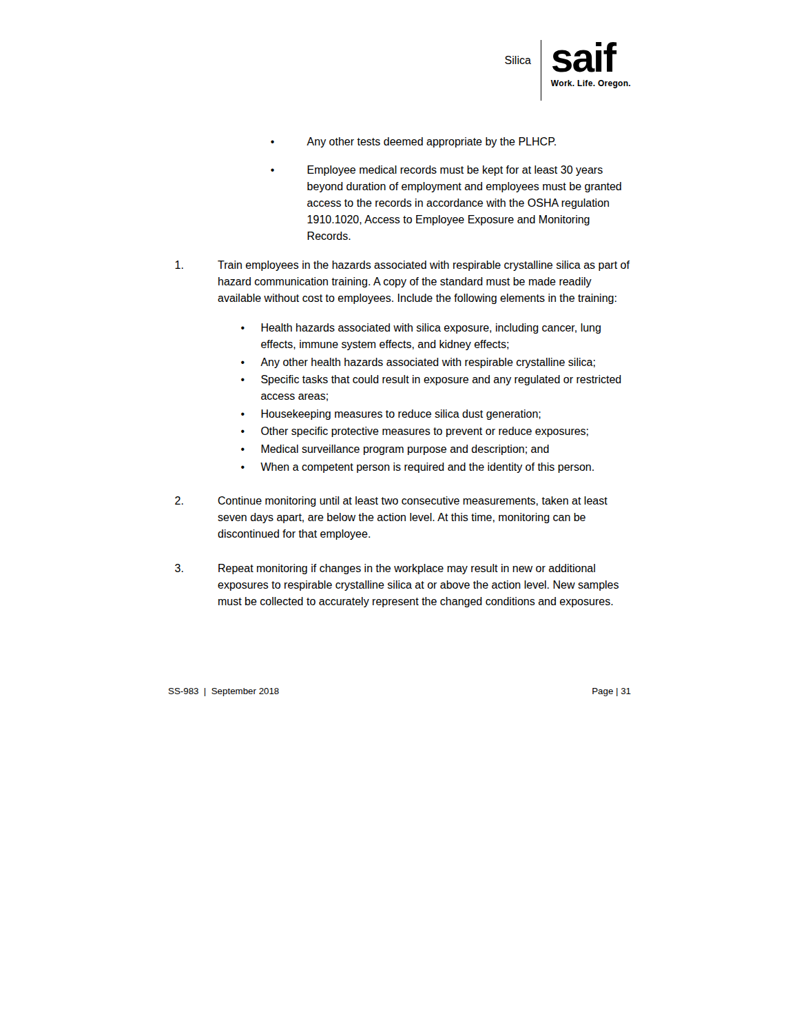Silica
saif
Work. Life. Oregon.
Any other tests deemed appropriate by the PLHCP.
Employee medical records must be kept for at least 30 years beyond duration of employment and employees must be granted access to the records in accordance with the OSHA regulation 1910.1020, Access to Employee Exposure and Monitoring Records.
Train employees in the hazards associated with respirable crystalline silica as part of hazard communication training. A copy of the standard must be made readily available without cost to employees. Include the following elements in the training:
Health hazards associated with silica exposure, including cancer, lung effects, immune system effects, and kidney effects;
Any other health hazards associated with respirable crystalline silica;
Specific tasks that could result in exposure and any regulated or restricted access areas;
Housekeeping measures to reduce silica dust generation;
Other specific protective measures to prevent or reduce exposures;
Medical surveillance program purpose and description; and
When a competent person is required and the identity of this person.
Continue monitoring until at least two consecutive measurements, taken at least seven days apart, are below the action level. At this time, monitoring can be discontinued for that employee.
Repeat monitoring if changes in the workplace may result in new or additional exposures to respirable crystalline silica at or above the action level. New samples must be collected to accurately represent the changed conditions and exposures.
SS-983 | September 2018
Page | 31